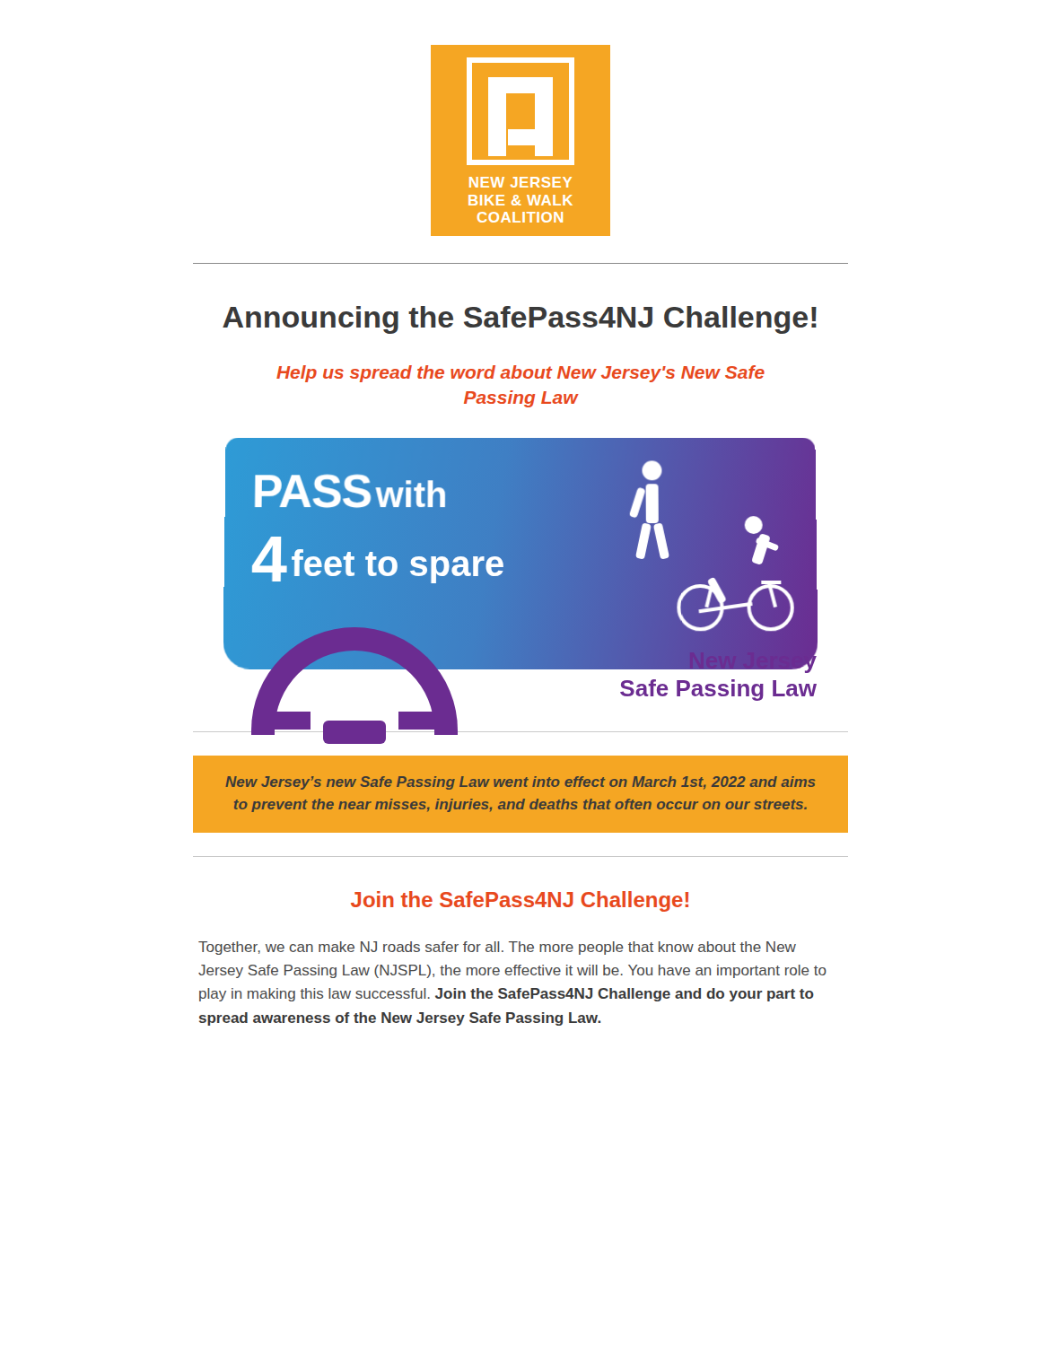NEW JERSEY
BIKE & WALK
COALITION
Announcing the SafePass4NJ Challenge!
Help us spread the word about New Jersey's New Safe Passing Law
PASS with
4 feet to spare
New Jersey
Safe Passing Law
New Jersey’s new Safe Passing Law went into effect on March 1st, 2022 and aims to prevent the near misses, injuries, and deaths that often occur on our streets.
Join the SafePass4NJ Challenge!
Together, we can make NJ roads safer for all. The more people that know about the New Jersey Safe Passing Law (NJSPL), the more effective it will be. You have an important role to play in making this law successful. Join the SafePass4NJ Challenge and do your part to spread awareness of the New Jersey Safe Passing Law.